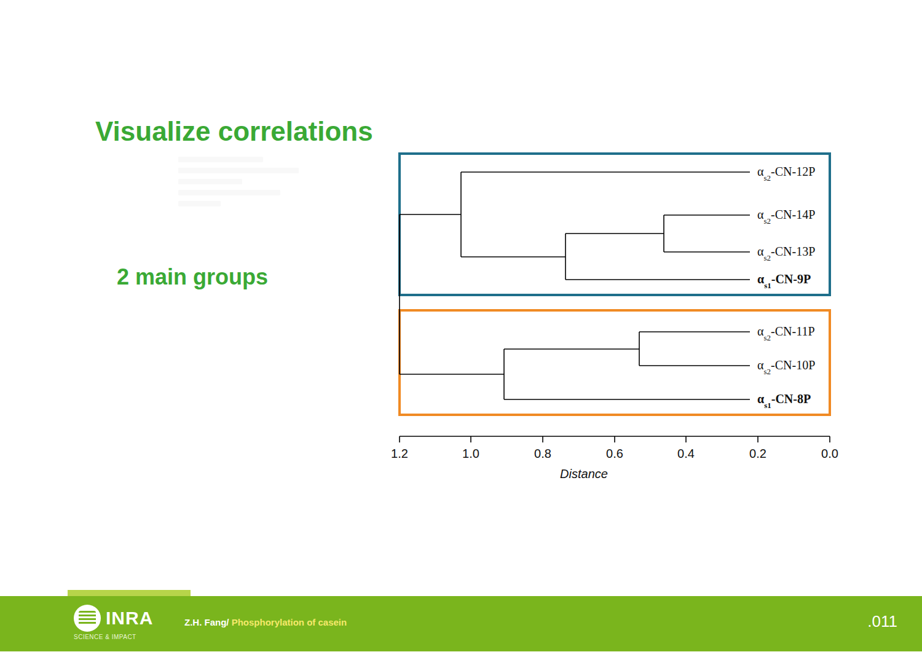Visualize correlations
2 main groups
1.2 1.0 0.8 0.6 0.4 0.2 0.0 αs2-CN-12P αs2-CN-14P αs2-CN-13P αs1-CN-9P αs2-CN-11P αs2-CN-10P αs1-CN-8P
Distance
INRA Science & Impact
Z.H. Fang/ Phosphorylation of casein
.011